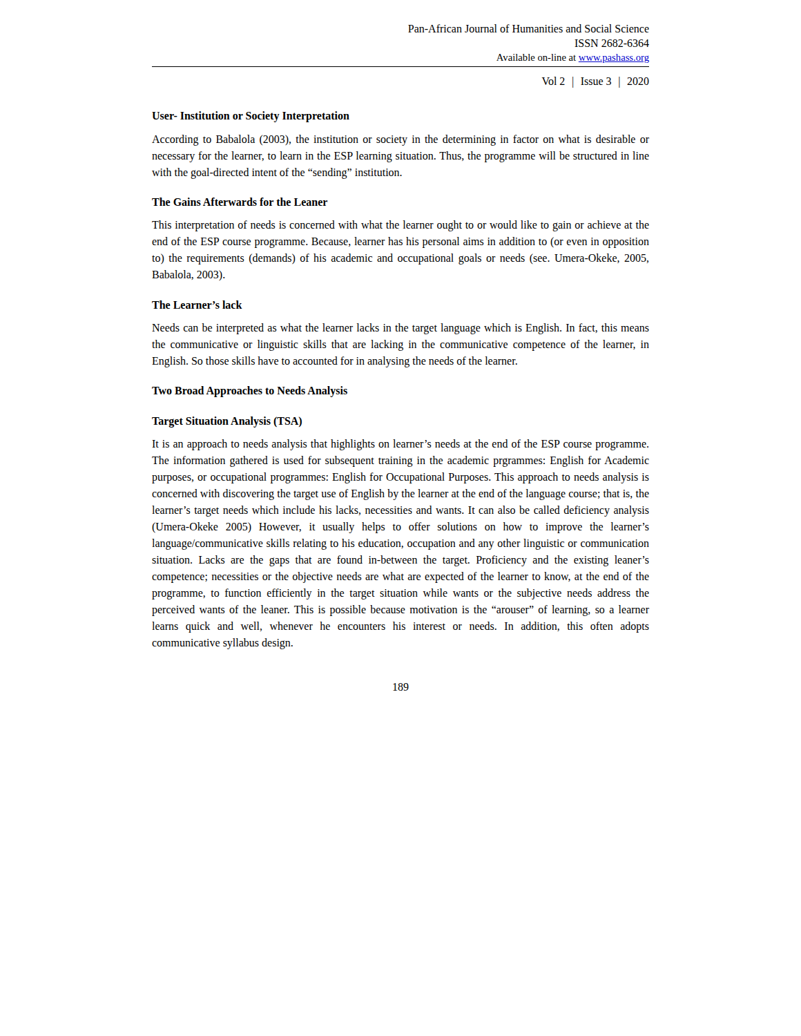Pan-African Journal of Humanities and Social Science
ISSN 2682-6364
Available on-line at www.pashass.org
Vol 2 | Issue 3 | 2020
User- Institution or Society Interpretation
According to Babalola (2003), the institution or society in the determining in factor on what is desirable or necessary for the learner, to learn in the ESP learning situation. Thus, the programme will be structured in line with the goal-directed intent of the “sending” institution.
The Gains Afterwards for the Leaner
This interpretation of needs is concerned with what the learner ought to or would like to gain or achieve at the end of the ESP course programme. Because, learner has his personal aims in addition to (or even in opposition to) the requirements (demands) of his academic and occupational goals or needs (see. Umera-Okeke, 2005, Babalola, 2003).
The Learner’s lack
Needs can be interpreted as what the learner lacks in the target language which is English. In fact, this means the communicative or linguistic skills that are lacking in the communicative competence of the learner, in English. So those skills have to accounted for in analysing the needs of the learner.
Two Broad Approaches to Needs Analysis
Target Situation Analysis (TSA)
It is an approach to needs analysis that highlights on learner’s needs at the end of the ESP course programme. The information gathered is used for subsequent training in the academic prgrammes: English for Academic purposes, or occupational programmes: English for Occupational Purposes. This approach to needs analysis is concerned with discovering the target use of English by the learner at the end of the language course; that is, the learner’s target needs which include his lacks, necessities and wants. It can also be called deficiency analysis (Umera-Okeke 2005) However, it usually helps to offer solutions on how to improve the learner’s language/communicative skills relating to his education, occupation and any other linguistic or communication situation. Lacks are the gaps that are found in-between the target. Proficiency and the existing leaner’s competence; necessities or the objective needs are what are expected of the learner to know, at the end of the programme, to function efficiently in the target situation while wants or the subjective needs address the perceived wants of the leaner. This is possible because motivation is the “arouser” of learning, so a learner learns quick and well, whenever he encounters his interest or needs. In addition, this often adopts communicative syllabus design.
189